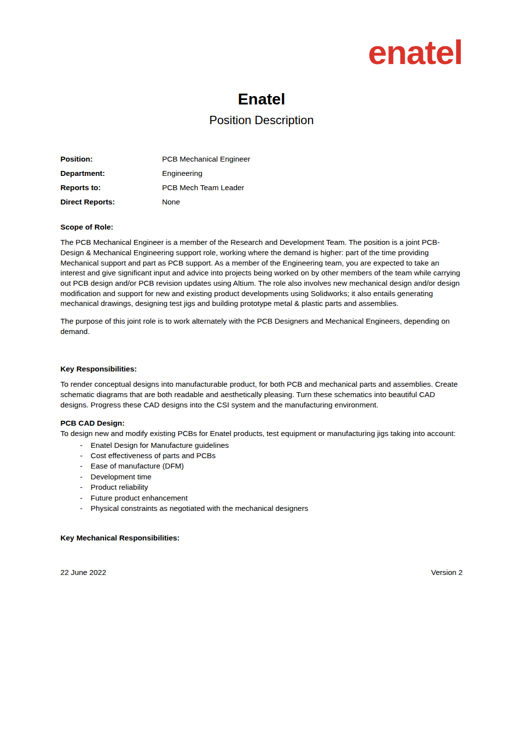enatel
Enatel
Position Description
| Position: | PCB Mechanical Engineer |
| Department: | Engineering |
| Reports to: | PCB Mech Team Leader |
| Direct Reports: | None |
Scope of Role:
The PCB Mechanical Engineer is a member of the Research and Development Team. The position is a joint PCB-Design & Mechanical Engineering support role, working where the demand is higher: part of the time providing Mechanical support and part as PCB support. As a member of the Engineering team, you are expected to take an interest and give significant input and advice into projects being worked on by other members of the team while carrying out PCB design and/or PCB revision updates using Altium. The role also involves new mechanical design and/or design modification and support for new and existing product developments using Solidworks; it also entails generating mechanical drawings, designing test jigs and building prototype metal & plastic parts and assemblies.
The purpose of this joint role is to work alternately with the PCB Designers and Mechanical Engineers, depending on demand.
Key Responsibilities:
To render conceptual designs into manufacturable product, for both PCB and mechanical parts and assemblies. Create schematic diagrams that are both readable and aesthetically pleasing. Turn these schematics into beautiful CAD designs. Progress these CAD designs into the CSI system and the manufacturing environment.
PCB CAD Design:
To design new and modify existing PCBs for Enatel products, test equipment or manufacturing jigs taking into account:
Enatel Design for Manufacture guidelines
Cost effectiveness of parts and PCBs
Ease of manufacture (DFM)
Development time
Product reliability
Future product enhancement
Physical constraints as negotiated with the mechanical designers
Key Mechanical Responsibilities:
22 June 2022 Version 2